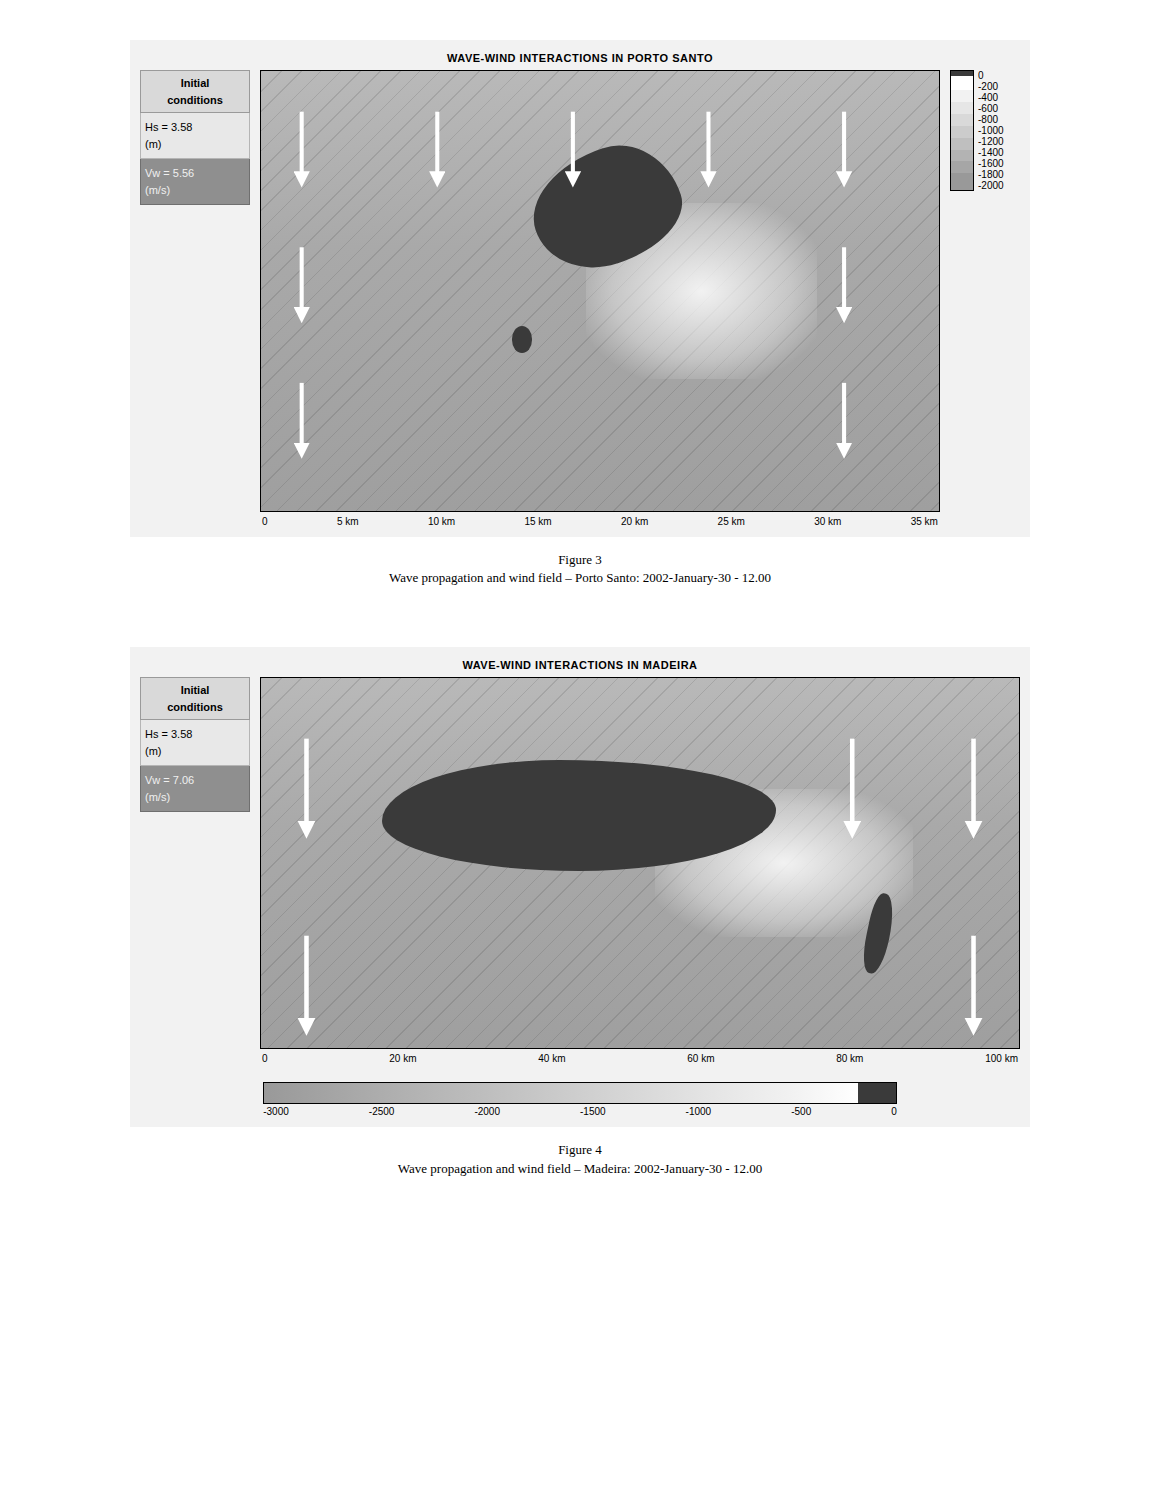WAVE-WIND INTERACTIONS IN PORTO SANTO
Initial
conditions
Hs = 3.58
(m)
Vw = 5.56
(m/s)
30 km 25 km 20 km 15 km 10 km 5 km 0
05 km 10 km 15 km 20 km 25 km 30 km 35 km
0 -200 -400 -600 -800 -1000 -1200 -1400 -1600 -1800 -2000
Figure 3 Wave propagation and wind field – Porto Santo: 2002-January-30 - 12.00
WAVE-WIND INTERACTIONS IN MADEIRA
Initial
conditions
Hs = 3.58
(m)
Vw = 7.06
(m/s)
70 km 60 km 50 km 40 km 30 km 20 km 10 km 0
020 km 40 km 60 km 80 km 100 km
-3000 -2500 -2000 -1500 -1000 -500 0
Figure 4 Wave propagation and wind field – Madeira: 2002-January-30 - 12.00